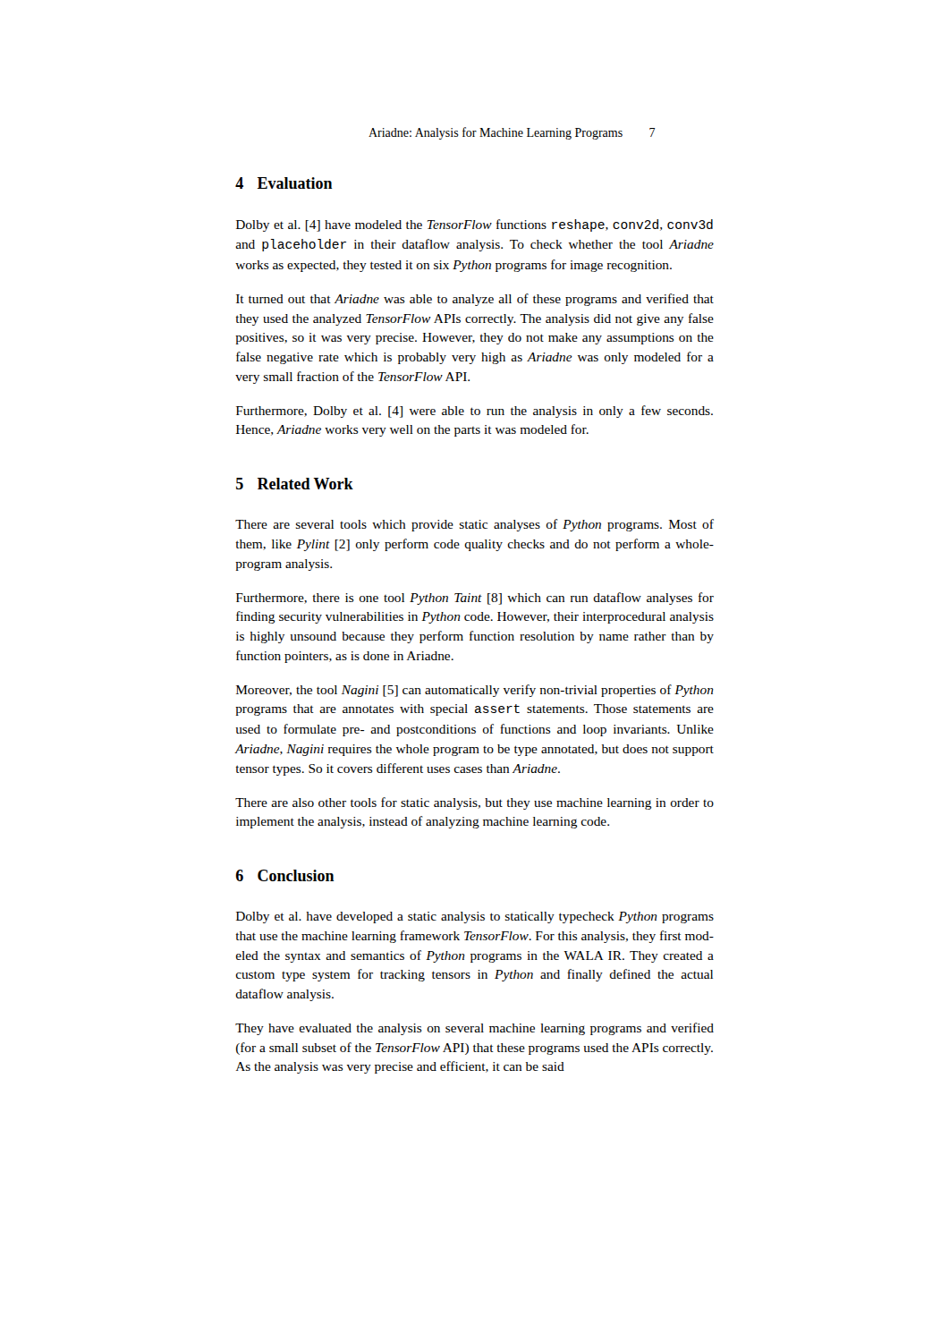Ariadne: Analysis for Machine Learning Programs 7
4 Evaluation
Dolby et al. [4] have modeled the TensorFlow functions reshape, conv2d, conv3d and placeholder in their dataflow analysis. To check whether the tool Ariadne works as expected, they tested it on six Python programs for image recognition.
It turned out that Ariadne was able to analyze all of these programs and verified that they used the analyzed TensorFlow APIs correctly. The analysis did not give any false positives, so it was very precise. However, they do not make any assumptions on the false negative rate which is probably very high as Ariadne was only modeled for a very small fraction of the TensorFlow API.
Furthermore, Dolby et al. [4] were able to run the analysis in only a few seconds. Hence, Ariadne works very well on the parts it was modeled for.
5 Related Work
There are several tools which provide static analyses of Python programs. Most of them, like Pylint [2] only perform code quality checks and do not perform a whole-program analysis.
Furthermore, there is one tool Python Taint [8] which can run dataflow analyses for finding security vulnerabilities in Python code. However, their interprocedural analysis is highly unsound because they perform function resolution by name rather than by function pointers, as is done in Ariadne.
Moreover, the tool Nagini [5] can automatically verify non-trivial properties of Python programs that are annotates with special assert statements. Those statements are used to formulate pre- and postconditions of functions and loop invariants. Unlike Ariadne, Nagini requires the whole program to be type annotated, but does not support tensor types. So it covers different uses cases than Ariadne.
There are also other tools for static analysis, but they use machine learning in order to implement the analysis, instead of analyzing machine learning code.
6 Conclusion
Dolby et al. have developed a static analysis to statically typecheck Python programs that use the machine learning framework TensorFlow. For this analysis, they first modeled the syntax and semantics of Python programs in the WALA IR. They created a custom type system for tracking tensors in Python and finally defined the actual dataflow analysis.
They have evaluated the analysis on several machine learning programs and verified (for a small subset of the TensorFlow API) that these programs used the APIs correctly. As the analysis was very precise and efficient, it can be said